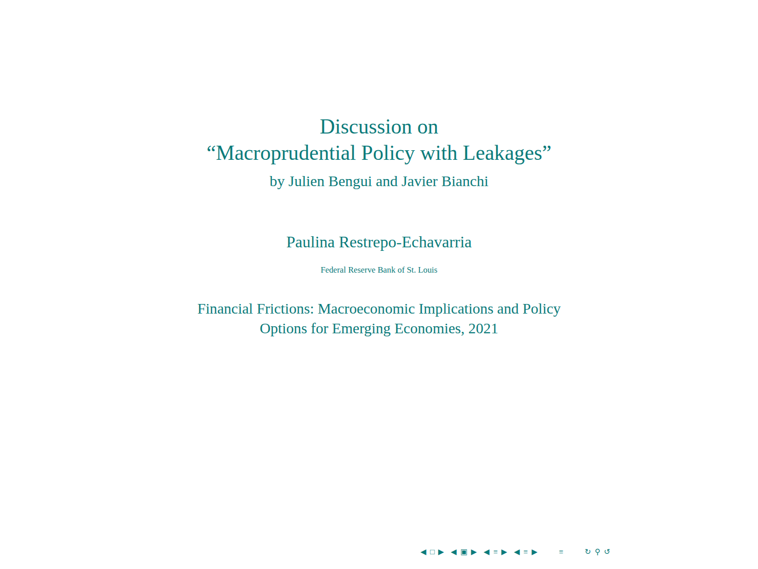Discussion on
“Macroprudential Policy with Leakages” by Julien Bengui and Javier Bianchi
Paulina Restrepo-Echavarria
Federal Reserve Bank of St. Louis
Financial Frictions: Macroeconomic Implications and Policy
Options for Emerging Economies, 2021
◀□▶ ◀▣▶ ◀≡▶ ◀≡▶ ≡ ↻⚲↺